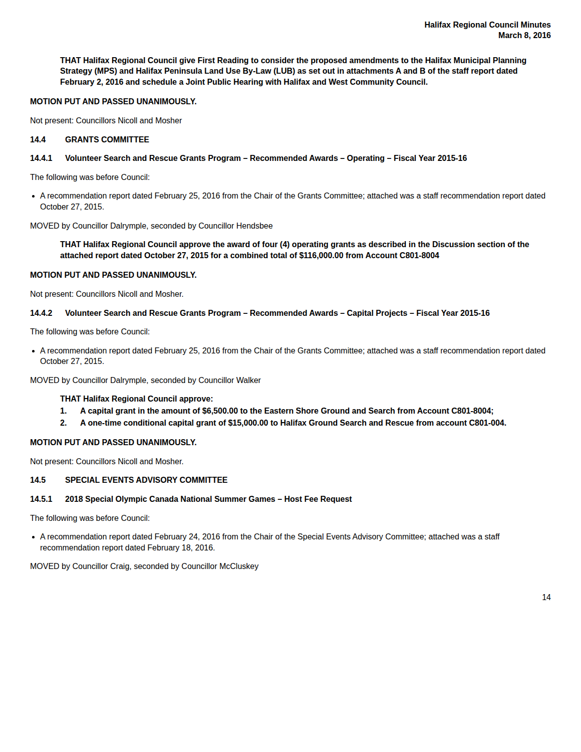Halifax Regional Council Minutes
March 8, 2016
THAT Halifax Regional Council give First Reading to consider the proposed amendments to the Halifax Municipal Planning Strategy (MPS) and Halifax Peninsula Land Use By-Law (LUB) as set out in attachments A and B of the staff report dated February 2, 2016 and schedule a Joint Public Hearing with Halifax and West Community Council.
MOTION PUT AND PASSED UNANIMOUSLY.
Not present: Councillors Nicoll and Mosher
14.4 GRANTS COMMITTEE
14.4.1 Volunteer Search and Rescue Grants Program – Recommended Awards – Operating – Fiscal Year 2015-16
The following was before Council:
A recommendation report dated February 25, 2016 from the Chair of the Grants Committee; attached was a staff recommendation report dated October 27, 2015.
MOVED by Councillor Dalrymple, seconded by Councillor Hendsbee
THAT Halifax Regional Council approve the award of four (4) operating grants as described in the Discussion section of the attached report dated October 27, 2015 for a combined total of $116,000.00 from Account C801-8004
MOTION PUT AND PASSED UNANIMOUSLY.
Not present: Councillors Nicoll and Mosher.
14.4.2 Volunteer Search and Rescue Grants Program – Recommended Awards – Capital Projects – Fiscal Year 2015-16
The following was before Council:
A recommendation report dated February 25, 2016 from the Chair of the Grants Committee; attached was a staff recommendation report dated October 27, 2015.
MOVED by Councillor Dalrymple, seconded by Councillor Walker
THAT Halifax Regional Council approve:
1.
A capital grant in the amount of $6,500.00 to the Eastern Shore Ground and Search from Account C801-8004;
2.
A one-time conditional capital grant of $15,000.00 to Halifax Ground Search and Rescue from account C801-004.
MOTION PUT AND PASSED UNANIMOUSLY.
Not present: Councillors Nicoll and Mosher.
14.5 SPECIAL EVENTS ADVISORY COMMITTEE
14.5.12018 Special Olympic Canada National Summer Games – Host Fee Request
The following was before Council:
A recommendation report dated February 24, 2016 from the Chair of the Special Events Advisory Committee; attached was a staff recommendation report dated February 18, 2016.
MOVED by Councillor Craig, seconded by Councillor McCluskey
14